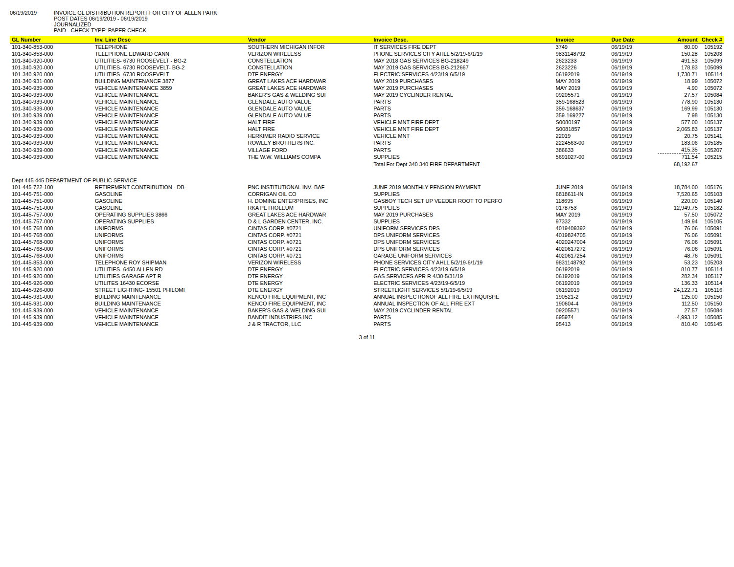06/19/2019 INVOICE GL DISTRIBUTION REPORT FOR CITY OF ALLEN PARK
POST DATES 06/19/2019 - 06/19/2019
JOURNALIZED
PAID - CHECK TYPE: PAPER CHECK
| GL Number | Inv. Line Desc | Vendor | Invoice Desc. | Invoice | Due Date | Amount | Check # |
| --- | --- | --- | --- | --- | --- | --- | --- |
| 101-340-853-000 | TELEPHONE | SOUTHERN MICHIGAN INFOR | IT SERVICES FIRE DEPT | 3749 | 06/19/19 | 80.00 | 105192 |
| 101-340-853-000 | TELEPHONE EDWARD CANN | VERIZON WIRELESS | PHONE SERVICES CITY AHLL 5/2/19-6/1/19 | 9831148792 | 06/19/19 | 150.28 | 105203 |
| 101-340-920-000 | UTILITIES- 6730 ROOSEVELT - BG-2 | CONSTELLATION | MAY 2018 GAS SERVICES BG-218249 | 2623233 | 06/19/19 | 491.53 | 105099 |
| 101-340-920-000 | UTILITIES- 6730 ROOSEVELT- BG-2 | CONSTELLATION | MAY 2019 GAS SERVICES BG-212667 | 2623226 | 06/19/19 | 178.83 | 105099 |
| 101-340-920-000 | UTILITIES- 6730 ROOSEVELT | DTE ENERGY | ELECTRIC SERVICES 4/23/19-6/5/19 | 06192019 | 06/19/19 | 1,730.71 | 105114 |
| 101-340-931-000 | BUILDING MAINTENANCE 3877 | GREAT LAKES ACE HARDWAR | MAY 2019 PURCHASES | MAY 2019 | 06/19/19 | 18.99 | 105072 |
| 101-340-939-000 | VEHICLE MAINTENANCE 3859 | GREAT LAKES ACE HARDWAR | MAY 2019 PURCHASES | MAY 2019 | 06/19/19 | 4.90 | 105072 |
| 101-340-939-000 | VEHICLE MAINTENANCE | BAKER'S GAS & WELDING SUI | MAY 2019 CYCLINDER RENTAL | 09205571 | 06/19/19 | 27.57 | 105084 |
| 101-340-939-000 | VEHICLE MAINTENANCE | GLENDALE AUTO VALUE | PARTS | 359-168523 | 06/19/19 | 778.90 | 105130 |
| 101-340-939-000 | VEHICLE MAINTENANCE | GLENDALE AUTO VALUE | PARTS | 359-168637 | 06/19/19 | 169.99 | 105130 |
| 101-340-939-000 | VEHICLE MAINTENANCE | GLENDALE AUTO VALUE | PARTS | 359-169227 | 06/19/19 | 7.98 | 105130 |
| 101-340-939-000 | VEHICLE MAINTENANCE | HALT FIRE | VEHICLE MNT FIRE DEPT | S0080197 | 06/19/19 | 577.00 | 105137 |
| 101-340-939-000 | VEHICLE MAINTENANCE | HALT FIRE | VEHICLE MNT FIRE DEPT | S0081857 | 06/19/19 | 2,065.83 | 105137 |
| 101-340-939-000 | VEHICLE MAINTENANCE | HERKIMER RADIO SERVICE | VEHICLE MNT | 22019 | 06/19/19 | 20.75 | 105141 |
| 101-340-939-000 | VEHICLE MAINTENANCE | ROWLEY BROTHERS INC. | PARTS | 2224563-00 | 06/19/19 | 183.06 | 105185 |
| 101-340-939-000 | VEHICLE MAINTENANCE | VILLAGE FORD | PARTS | 386633 | 06/19/19 | 415.35 | 105207 |
| 101-340-939-000 | VEHICLE MAINTENANCE | THE W.W. WILLIAMS COMPA | SUPPLIES | 5691027-00 | 06/19/19 | 711.54 | 105215 |
| | | | Total For Dept 340 340 FIRE DEPARTMENT | | | 68,192.67 | |
| Dept 445 445 DEPARTMENT OF PUBLIC SERVICE |
| 101-445-722-100 | RETIREMENT CONTRIBUTION - DB- | PNC INSTITUTIONAL INV.-BAF | JUNE 2019 MONTHLY PENSION PAYMENT | JUNE 2019 | 06/19/19 | 18,784.00 | 105176 |
| 101-445-751-000 | GASOLINE | CORRIGAN OIL CO | SUPPLIES | 6818611-IN | 06/19/19 | 7,520.65 | 105103 |
| 101-445-751-000 | GASOLINE | H. DOMINE ENTERPRISES, INC | GASBOY TECH SET UP VEEDER ROOT TO PERFO | 118695 | 06/19/19 | 220.00 | 105140 |
| 101-445-751-000 | GASOLINE | RKA PETROLEUM | SUPPLIES | 0178753 | 06/19/19 | 12,949.75 | 105182 |
| 101-445-757-000 | OPERATING SUPPLIES 3866 | GREAT LAKES ACE HARDWAR | MAY 2019 PURCHASES | MAY 2019 | 06/19/19 | 57.50 | 105072 |
| 101-445-757-000 | OPERATING SUPPLIES | D & L GARDEN CENTER, INC. | SUPPLIES | 97332 | 06/19/19 | 149.94 | 105105 |
| 101-445-768-000 | UNIFORMS | CINTAS CORP. #0721 | UNIFORM SERVICES DPS | 4019409392 | 06/19/19 | 76.06 | 105091 |
| 101-445-768-000 | UNIFORMS | CINTAS CORP. #0721 | DPS UNIFORM SERVICES | 4019824705 | 06/19/19 | 76.06 | 105091 |
| 101-445-768-000 | UNIFORMS | CINTAS CORP. #0721 | DPS UNIFORM SERVICES | 4020247004 | 06/19/19 | 76.06 | 105091 |
| 101-445-768-000 | UNIFORMS | CINTAS CORP. #0721 | DPS UNIFORM SERVICES | 4020617272 | 06/19/19 | 76.06 | 105091 |
| 101-445-768-000 | UNIFORMS | CINTAS CORP. #0721 | GARAGE UNIFORM SERVICES | 4020617254 | 06/19/19 | 48.76 | 105091 |
| 101-445-853-000 | TELEPHONE ROY SHIPMAN | VERIZON WIRELESS | PHONE SERVICES CITY AHLL 5/2/19-6/1/19 | 9831148792 | 06/19/19 | 53.23 | 105203 |
| 101-445-920-000 | UTILITIES- 6450 ALLEN RD | DTE ENERGY | ELECTRIC SERVICES 4/23/19-6/5/19 | 06192019 | 06/19/19 | 810.77 | 105114 |
| 101-445-920-000 | UTILITIES GARAGE APT R | DTE ENERGY | GAS SERVICES APR R 4/30-5/31/19 | 06192019 | 06/19/19 | 282.34 | 105117 |
| 101-445-926-000 | UTILITES 16430 ECORSE | DTE ENERGY | ELECTRIC SERVICES 4/23/19-6/5/19 | 06192019 | 06/19/19 | 136.33 | 105114 |
| 101-445-926-000 | STREET LIGHTING- 15501 PHILOMI | DTE ENERGY | STREETLIGHT SERVICES 5/1/19-6/5/19 | 06192019 | 06/19/19 | 24,122.71 | 105116 |
| 101-445-931-000 | BUILDING MAINTENANCE | KENCO FIRE EQUIPMENT, INC | ANNUAL INSPECTIONOF ALL FIRE EXTINQUISHE | 190521-2 | 06/19/19 | 125.00 | 105150 |
| 101-445-931-000 | BUILDING MAINTENANCE | KENCO FIRE EQUIPMENT, INC | ANNUAL INSPECTION OF ALL FIRE EXT | 190604-4 | 06/19/19 | 112.50 | 105150 |
| 101-445-939-000 | VEHICLE MAINTENANCE | BAKER'S GAS & WELDING SUI | MAY 2019 CYCLINDER RENTAL | 09205571 | 06/19/19 | 27.57 | 105084 |
| 101-445-939-000 | VEHICLE MAINTENANCE | BANDIT INDUSTRIES INC | PARTS | 695974 | 06/19/19 | 4,993.12 | 105085 |
| 101-445-939-000 | VEHICLE MAINTENANCE | J & R TRACTOR, LLC | PARTS | 95413 | 06/19/19 | 810.40 | 105145 |
3 of 11